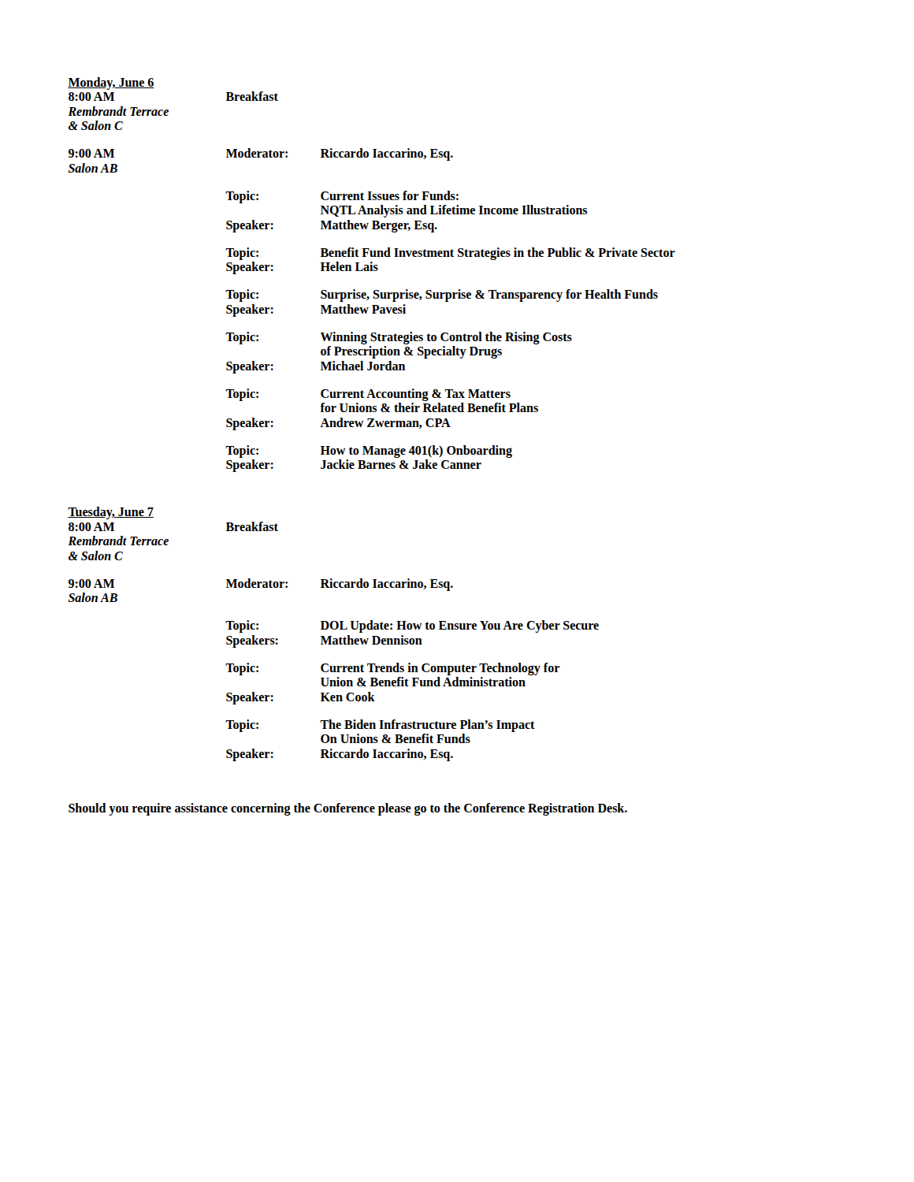Monday, June 6
| 8:00 AM | Breakfast | |
| Rembrandt Terrace | | |
| & Salon C | | |
| 9:00 AM | Moderator: | Riccardo Iaccarino, Esq. |
| Salon AB | | |
| | Topic: | Current Issues for Funds: |
| | | NQTL Analysis and Lifetime Income Illustrations |
| | Speaker: | Matthew Berger, Esq. |
| | Topic: | Benefit Fund Investment Strategies in the Public & Private Sector |
| | Speaker: | Helen Lais |
| | Topic: | Surprise, Surprise, Surprise & Transparency for Health Funds |
| | Speaker: | Matthew Pavesi |
| | Topic: | Winning Strategies to Control the Rising Costs |
| | | of Prescription & Specialty Drugs |
| | Speaker: | Michael Jordan |
| | Topic: | Current Accounting & Tax Matters |
| | | for Unions & their Related Benefit Plans |
| | Speaker: | Andrew Zwerman, CPA |
| | Topic: | How to Manage 401(k) Onboarding |
| | Speaker: | Jackie Barnes & Jake Canner |
Tuesday, June 7
| 8:00 AM | Breakfast | |
| Rembrandt Terrace | | |
| & Salon C | | |
| 9:00 AM | Moderator: | Riccardo Iaccarino, Esq. |
| Salon AB | | |
| | Topic: | DOL Update: How to Ensure You Are Cyber Secure |
| | Speakers: | Matthew Dennison |
| | Topic: | Current Trends in Computer Technology for |
| | | Union & Benefit Fund Administration |
| | Speaker: | Ken Cook |
| | Topic: | The Biden Infrastructure Plan’s Impact |
| | | On Unions & Benefit Funds |
| | Speaker: | Riccardo Iaccarino, Esq. |
Should you require assistance concerning the Conference please go to the Conference Registration Desk.